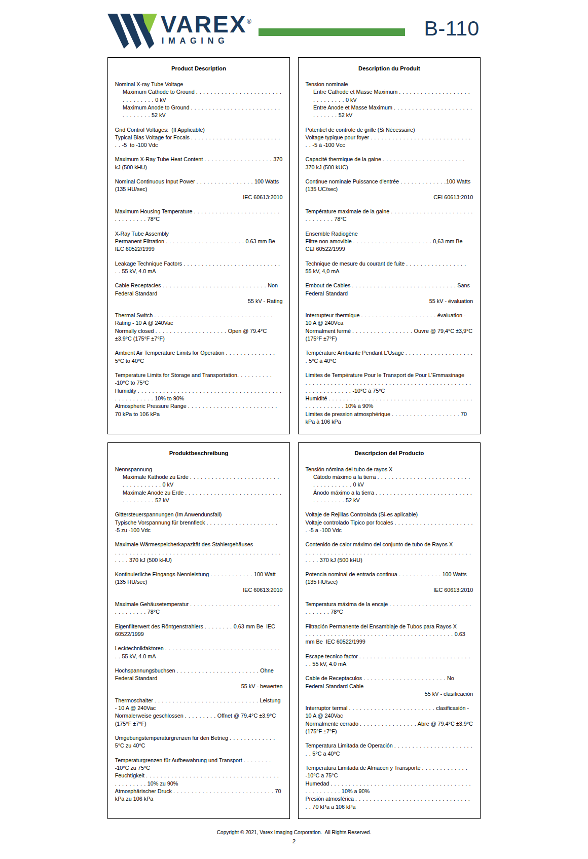VAREX®
IMAGING
B-110
Product Description
Nominal X-ray Tube Voltage
Maximum Cathode to Ground . . . . . . . . . . . . . . . . . . . . . . . . . . . . . . . . . 0 kV Maximum Anode to Ground . . . . . . . . . . . . . . . . . . . . . . . . . . . . . . . . . 52 kV
Grid Control Voltages: (If Applicable)
Typical Bias Voltage for Focals . . . . . . . . . . . . . . . . . . . . . . . . . . . -5 to -100 Vdc
Maximum X-Ray Tube Heat Content . . . . . . . . . . . . . . . . . . . 370 kJ (500 kHU)
Nominal Continuous Input Power . . . . . . . . . . . . . . . . 100 Watts (135 HU/sec) IEC 60613:2010
Maximum Housing Temperature . . . . . . . . . . . . . . . . . . . . . . . . . . . . . . . . . 78°C
X-Ray Tube Assembly
Permanent Filtration . . . . . . . . . . . . . . . . . . . . . . 0.63 mm Be IEC 60522/1999
Leakage Technique Factors . . . . . . . . . . . . . . . . . . . . . . . . . . . . . 55 kV, 4.0 mA
Cable Receptacles . . . . . . . . . . . . . . . . . . . . . . . . . . . . . Non Federal Standard 55 kV - Rating
Thermal Switch . . . . . . . . . . . . . . . . . . . . . . . . . . . . . . . . . Rating - 10 A @ 240Vac
Normally closed . . . . . . . . . . . . . . . . . . . . Open @ 79.4°C ±3.9°C (175°F ±7°F)
Ambient Air Temperature Limits for Operation . . . . . . . . . . . . . . 5°C to 40°C
Temperature Limits for Storage and Transportation. . . . . . . . . . -10°C to 75°C
Humidity . . . . . . . . . . . . . . . . . . . . . . . . . . . . . . . . . . . . . . . . . . . . . . . . . . . 10% to 90%
Atmospheric Pressure Range . . . . . . . . . . . . . . . . . . . . . . . . . 70 kPa to 106 kPa
Description du Produit
Tension nominale
Entre Cathode et Masse Maximum . . . . . . . . . . . . . . . . . . . . . . . . . . . . . 0 kV Entre Anode et Masse Maximum . . . . . . . . . . . . . . . . . . . . . . . . . . . . . 52 kV
Potentiel de controle de grille (Si Nécessaire)
Voltage typique pour foyer . . . . . . . . . . . . . . . . . . . . . . . . . . . . . . -5 à -100 Vcc
Capacité thermique de la gaine . . . . . . . . . . . . . . . . . . . . . . . 370 kJ (500 kUC)
Continue nominale Puissance d'entrée . . . . . . . . . . . . . 100 Watts (135 UC/sec) CEI 60613:2010
Température maximale de la gaine . . . . . . . . . . . . . . . . . . . . . . . . . . . . . . . 78°C
Ensemble Radiogène
Filtre non amovible . . . . . . . . . . . . . . . . . . . . . . 0,63 mm Be CEI 60522/1999
Technique de mesure du courant de fuite . . . . . . . . . . . . . . . . . 55 kV, 4,0 mA
Embout de Cables . . . . . . . . . . . . . . . . . . . . . . . . . . . . . Sans Federal Standard 55 kV - évaluation
Interrupteur thermique . . . . . . . . . . . . . . . . . . . . . évaluation - 10 A @ 240Vca
Normalment fermé . . . . . . . . . . . . . . . . . Ouvre @ 79,4°C ±3,9°C (175°F ±7°F)
Température Ambiante Pendant L'Usage . . . . . . . . . . . . . . . . . . . . 5°C à 40°C
Limites de Température Pour le Transport de Pour L'Emmasinage
. . . . . . . . . . . . . . . . . . . . . . . . . . . . . . . . . . . . . . . . . . . . . . . . . . . . . . . . . . . -10°C à 75°C
Humidité . . . . . . . . . . . . . . . . . . . . . . . . . . . . . . . . . . . . . . . . . . . . . . . . . . . 10% à 90%
Limites de pression atmosphérique . . . . . . . . . . . . . . . . . . . 70 kPa à 106 kPa
Produktbeschreibung
Nennspannung
Maximale Kathode zu Erde . . . . . . . . . . . . . . . . . . . . . . . . . . . . . . . . . . . . 0 kV Maximale Anode zu Erde . . . . . . . . . . . . . . . . . . . . . . . . . . . . . . . . . . . . 52 kV
Gittersteuerspannungen (Im Anwendunsfall)
Typische Vorspannung für brennfleck . . . . . . . . . . . . . . . . . . . . -5 zu -100 Vdc
Maximale Wärmespeicherkapazität des Stahlergehäuses
. . . . . . . . . . . . . . . . . . . . . . . . . . . . . . . . . . . . . . . . . . . . . . . . . . 370 kJ (500 kHU)
Kontinuierliche Eingangs-Nennleistung . . . . . . . . . . . . 100 Watt (135 HU/sec) IEC 60613:2010
Maximale Gehäusetemperatur . . . . . . . . . . . . . . . . . . . . . . . . . . . . . . . . . . 78°C
Eigenfilterwert des Röntgenstrahlers . . . . . . . . 0.63 mm Be IEC 60522/1999
Lecktechnikfaktoren . . . . . . . . . . . . . . . . . . . . . . . . . . . . . . . . . . 55 kV, 4.0 mA
Hochspannungsbuchsen . . . . . . . . . . . . . . . . . . . . . . . Ohne Federal Standard 55 kV - bewerten
Thermoschalter . . . . . . . . . . . . . . . . . . . . . . . . . . . . . Leistung - 10 A @ 240Vac
Normalerweise geschlossen . . . . . . . . . Offnet @ 79.4°C ±3.9°C (175°F ±7°F)
Umgebungstemperaturgrenzen für den Betrieg . . . . . . . . . . . . . 5°C zu 40°C
Temperaturgrenzen für Aufbewahrung und Transport . . . . . . . . -10°C zu 75°C
Feuchtigkeit . . . . . . . . . . . . . . . . . . . . . . . . . . . . . . . . . . . . . . . . . . . . . . 10% zu 90%
Atmosphärischer Druck . . . . . . . . . . . . . . . . . . . . . . . . . . . . 70 kPa zu 106 kPa
Descripcion del Producto
Tensión nómina del tubo de rayos X
Cátodo máximo a la tierra . . . . . . . . . . . . . . . . . . . . . . . . . . . . . . . . . . . . . 0 kV Ánodo máximo a la tierra . . . . . . . . . . . . . . . . . . . . . . . . . . . . . . . . . . . . 52 kV
Voltaje de Rejillas Controlada (Si-es aplicable)
Voltaje controlado Tipico por focales . . . . . . . . . . . . . . . . . . . . . . . -5 a -100 Vdc
Contenido de calor máximo del conjunto de tubo de Rayos X
. . . . . . . . . . . . . . . . . . . . . . . . . . . . . . . . . . . . . . . . . . . . . . . . . . 370 kJ (500 kHU)
Potencia nominal de entrada continua . . . . . . . . . . . . 100 Watts (135 HU/sec) IEC 60613:2010
Temperatura máxima de la encaje . . . . . . . . . . . . . . . . . . . . . . . . . . . . . . 78°C
Filtración Permanente del Ensamblaje de Tubos para Rayos X
. . . . . . . . . . . . . . . . . . . . . . . . . . . . . . . . . . . . . . . . . 0.63 mm Be IEC 60522/1999
Escape tecnico factor . . . . . . . . . . . . . . . . . . . . . . . . . . . . . . . . . 55 kV, 4.0 mA
Cable de Receptaculos . . . . . . . . . . . . . . . . . . . . . . . No Federal Standard Cable 55 kV - clasificación
Interruptor termal . . . . . . . . . . . . . . . . . . . . . . . . clasificasión - 10 A @ 240Vac
Normalmente cerrado . . . . . . . . . . . . . . . . Abre @ 79.4°C ±3.9°C (175°F ±7°F)
Temperatura Limitada de Operación . . . . . . . . . . . . . . . . . . . . . . . . 5°C a 40°C
Temperatura Limitada de Almacen y Transporte . . . . . . . . . . . . . -10°C a 75°C
Humedad . . . . . . . . . . . . . . . . . . . . . . . . . . . . . . . . . . . . . . . . . . . . . . . . . 10% a 90%
Presión atmosférica . . . . . . . . . . . . . . . . . . . . . . . . . . . . . . . . . . 70 kPa a 106 kPa
Copyright © 2021, Varex Imaging Corporation. All Rights Reserved.
2